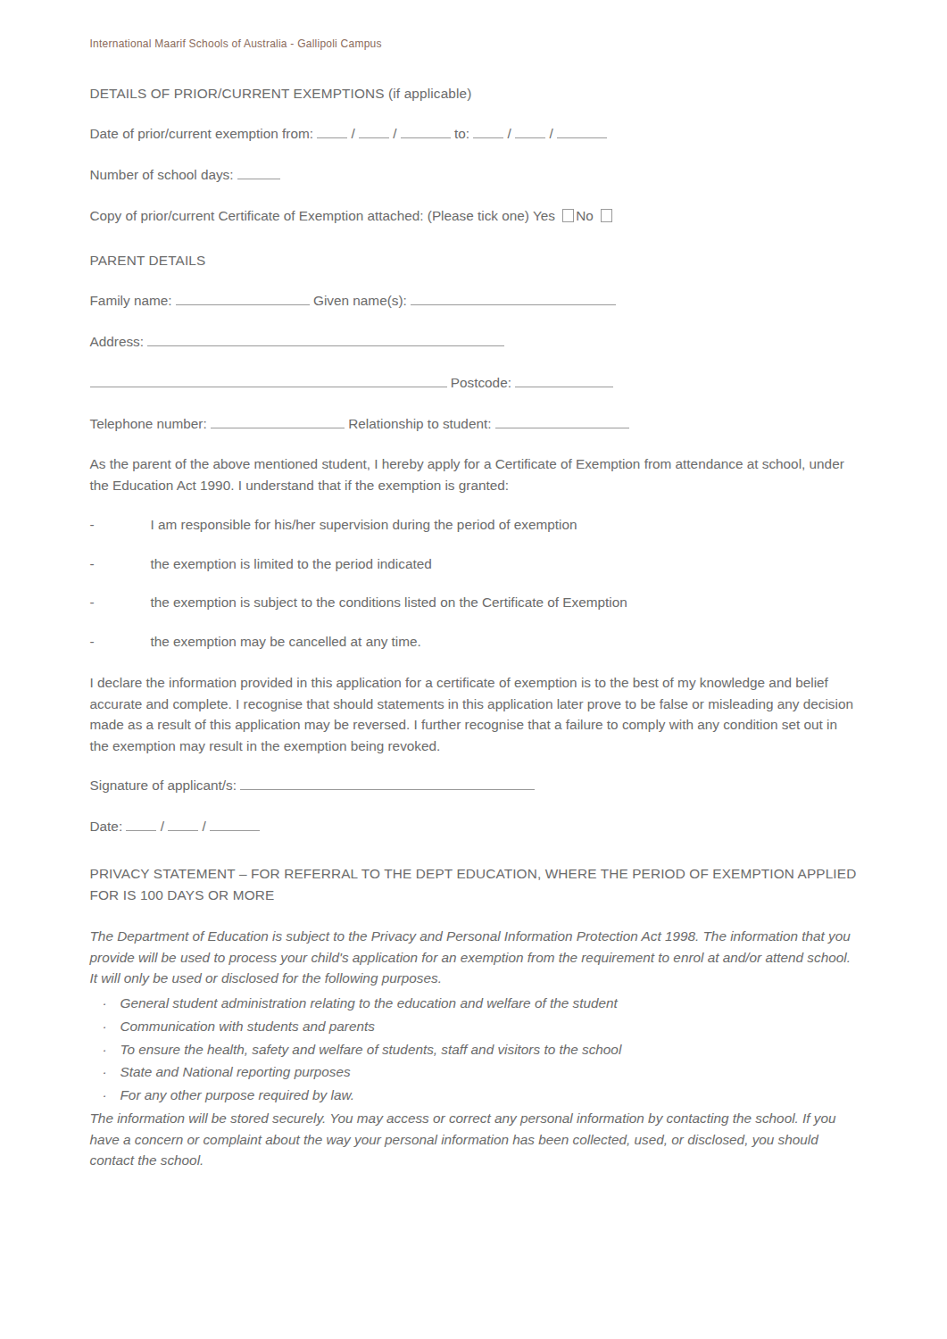International Maarif Schools of Australia - Gallipoli Campus
DETAILS OF PRIOR/CURRENT EXEMPTIONS (if applicable)
Date of prior/current exemption from: / / to: / /
Number of school days:
Copy of prior/current Certificate of Exemption attached: (Please tick one) Yes No
PARENT DETAILS
Family name: Given name(s):
Address:
Postcode:
Telephone number: Relationship to student:
As the parent of the above mentioned student, I hereby apply for a Certificate of Exemption from attendance at school, under the Education Act 1990. I understand that if the exemption is granted:
I am responsible for his/her supervision during the period of exemption
the exemption is limited to the period indicated
the exemption is subject to the conditions listed on the Certificate of Exemption
the exemption may be cancelled at any time.
I declare the information provided in this application for a certificate of exemption is to the best of my knowledge and belief accurate and complete. I recognise that should statements in this application later prove to be false or misleading any decision made as a result of this application may be reversed. I further recognise that a failure to comply with any condition set out in the exemption may result in the exemption being revoked.
Signature of applicant/s:
Date: / /
PRIVACY STATEMENT – FOR REFERRAL TO THE DEPT EDUCATION, WHERE THE PERIOD OF EXEMPTION APPLIED FOR IS 100 DAYS OR MORE
The Department of Education is subject to the Privacy and Personal Information Protection Act 1998. The information that you provide will be used to process your child's application for an exemption from the requirement to enrol at and/or attend school. It will only be used or disclosed for the following purposes.
General student administration relating to the education and welfare of the student
Communication with students and parents
To ensure the health, safety and welfare of students, staff and visitors to the school
State and National reporting purposes
For any other purpose required by law.
The information will be stored securely. You may access or correct any personal information by contacting the school. If you have a concern or complaint about the way your personal information has been collected, used, or disclosed, you should contact the school.